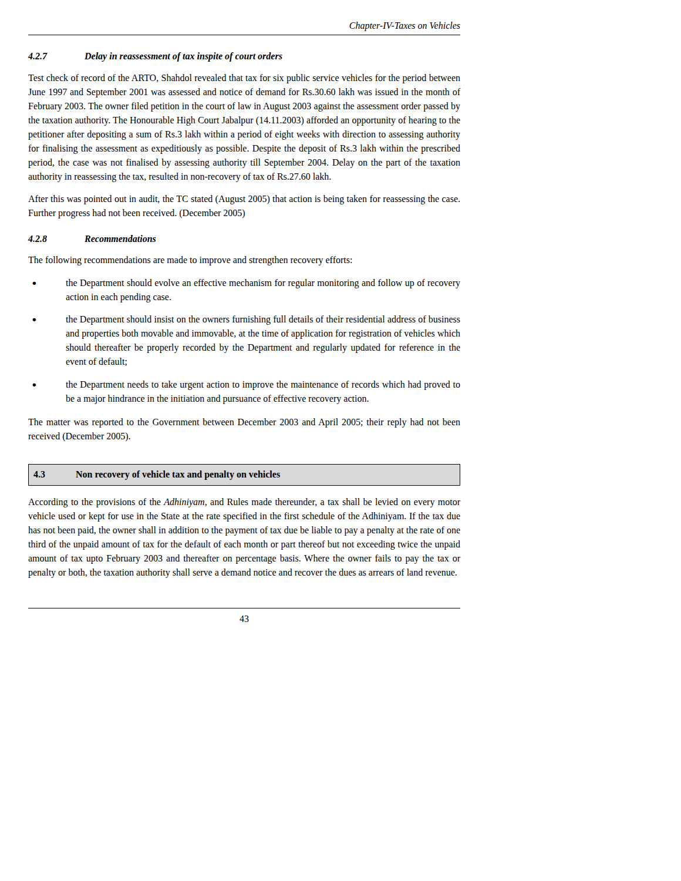Chapter-IV-Taxes on Vehicles
4.2.7 Delay in reassessment of tax inspite of court orders
Test check of record of the ARTO, Shahdol revealed that tax for six public service vehicles for the period between June 1997 and September 2001 was assessed and notice of demand for Rs.30.60 lakh was issued in the month of February 2003. The owner filed petition in the court of law in August 2003 against the assessment order passed by the taxation authority. The Honourable High Court Jabalpur (14.11.2003) afforded an opportunity of hearing to the petitioner after depositing a sum of Rs.3 lakh within a period of eight weeks with direction to assessing authority for finalising the assessment as expeditiously as possible. Despite the deposit of Rs.3 lakh within the prescribed period, the case was not finalised by assessing authority till September 2004. Delay on the part of the taxation authority in reassessing the tax, resulted in non-recovery of tax of Rs.27.60 lakh.
After this was pointed out in audit, the TC stated (August 2005) that action is being taken for reassessing the case. Further progress had not been received. (December 2005)
4.2.8 Recommendations
The following recommendations are made to improve and strengthen recovery efforts:
the Department should evolve an effective mechanism for regular monitoring and follow up of recovery action in each pending case.
the Department should insist on the owners furnishing full details of their residential address of business and properties both movable and immovable, at the time of application for registration of vehicles which should thereafter be properly recorded by the Department and regularly updated for reference in the event of default;
the Department needs to take urgent action to improve the maintenance of records which had proved to be a major hindrance in the initiation and pursuance of effective recovery action.
The matter was reported to the Government between December 2003 and April 2005; their reply had not been received (December 2005).
4.3 Non recovery of vehicle tax and penalty on vehicles
According to the provisions of the Adhiniyam, and Rules made thereunder, a tax shall be levied on every motor vehicle used or kept for use in the State at the rate specified in the first schedule of the Adhiniyam. If the tax due has not been paid, the owner shall in addition to the payment of tax due be liable to pay a penalty at the rate of one third of the unpaid amount of tax for the default of each month or part thereof but not exceeding twice the unpaid amount of tax upto February 2003 and thereafter on percentage basis. Where the owner fails to pay the tax or penalty or both, the taxation authority shall serve a demand notice and recover the dues as arrears of land revenue.
43